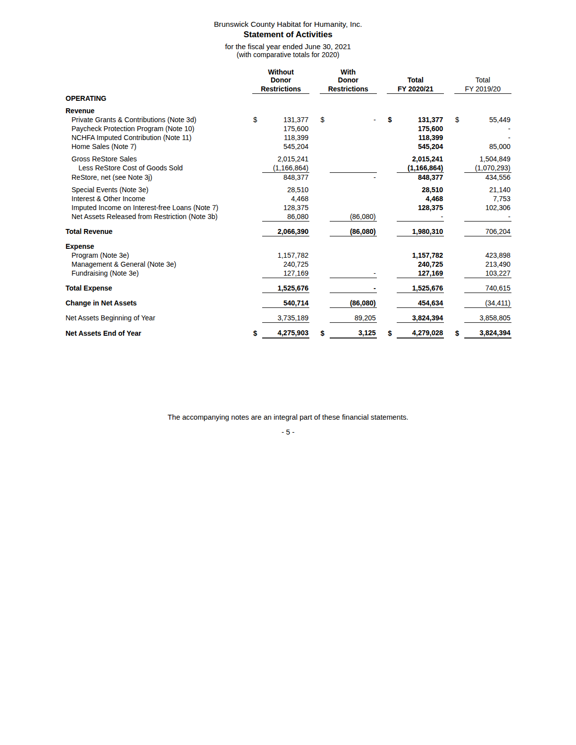Brunswick County Habitat for Humanity, Inc.
Statement of Activities
for the fiscal year ended June 30, 2021
(with comparative totals for 2020)
| | Without Donor | | With Donor | | Total | | Total |
| | Restrictions | | Restrictions | | FY 2020/21 | | FY 2019/20 |
| OPERATING | |
| Revenue | |
| Private Grants & Contributions (Note 3d) | $ | 131,377 | | $ | - | | $ | 131,377 | | $ | 55,449 |
| Paycheck Protection Program (Note 10) | | 175,600 | | | | | | 175,600 | | | - |
| NCHFA Imputed Contribution (Note 11) | | 118,399 | | | | | | 118,399 | | | - |
| Home Sales (Note 7) | | 545,204 | | | | | | 545,204 | | | 85,000 |
| Gross ReStore Sales | | 2,015,241 | | | | | | 2,015,241 | | | 1,504,849 |
| Less ReStore Cost of Goods Sold | | (1,166,864) | | | | | | (1,166,864) | | | (1,070,293) |
| ReStore, net (see Note 3j) | | 848,377 | | | - | | | 848,377 | | | 434,556 |
| Special Events (Note 3e) | | 28,510 | | | | | | 28,510 | | | 21,140 |
| Interest & Other Income | | 4,468 | | | | | | 4,468 | | | 7,753 |
| Imputed Income on Interest-free Loans (Note 7) | | 128,375 | | | | | | 128,375 | | | 102,306 |
| Net Assets Released from Restriction (Note 3b) | | 86,080 | | | (86,080) | | | - | | | - |
| Total Revenue | | 2,066,390 | | | (86,080) | | | 1,980,310 | | | 706,204 |
| Expense | |
| Program (Note 3e) | | 1,157,782 | | | | | | 1,157,782 | | | 423,898 |
| Management & General (Note 3e) | | 240,725 | | | | | | 240,725 | | | 213,490 |
| Fundraising (Note 3e) | | 127,169 | | | - | | | 127,169 | | | 103,227 |
| Total Expense | | 1,525,676 | | | - | | | 1,525,676 | | | 740,615 |
| Change in Net Assets | | 540,714 | | | (86,080) | | | 454,634 | | | (34,411) |
| Net Assets Beginning of Year | | 3,735,189 | | | 89,205 | | | 3,824,394 | | | 3,858,805 |
| Net Assets End of Year | $ | 4,275,903 | | $ | 3,125 | | $ | 4,279,028 | | $ | 3,824,394 |
The accompanying notes are an integral part of these financial statements.
- 5 -